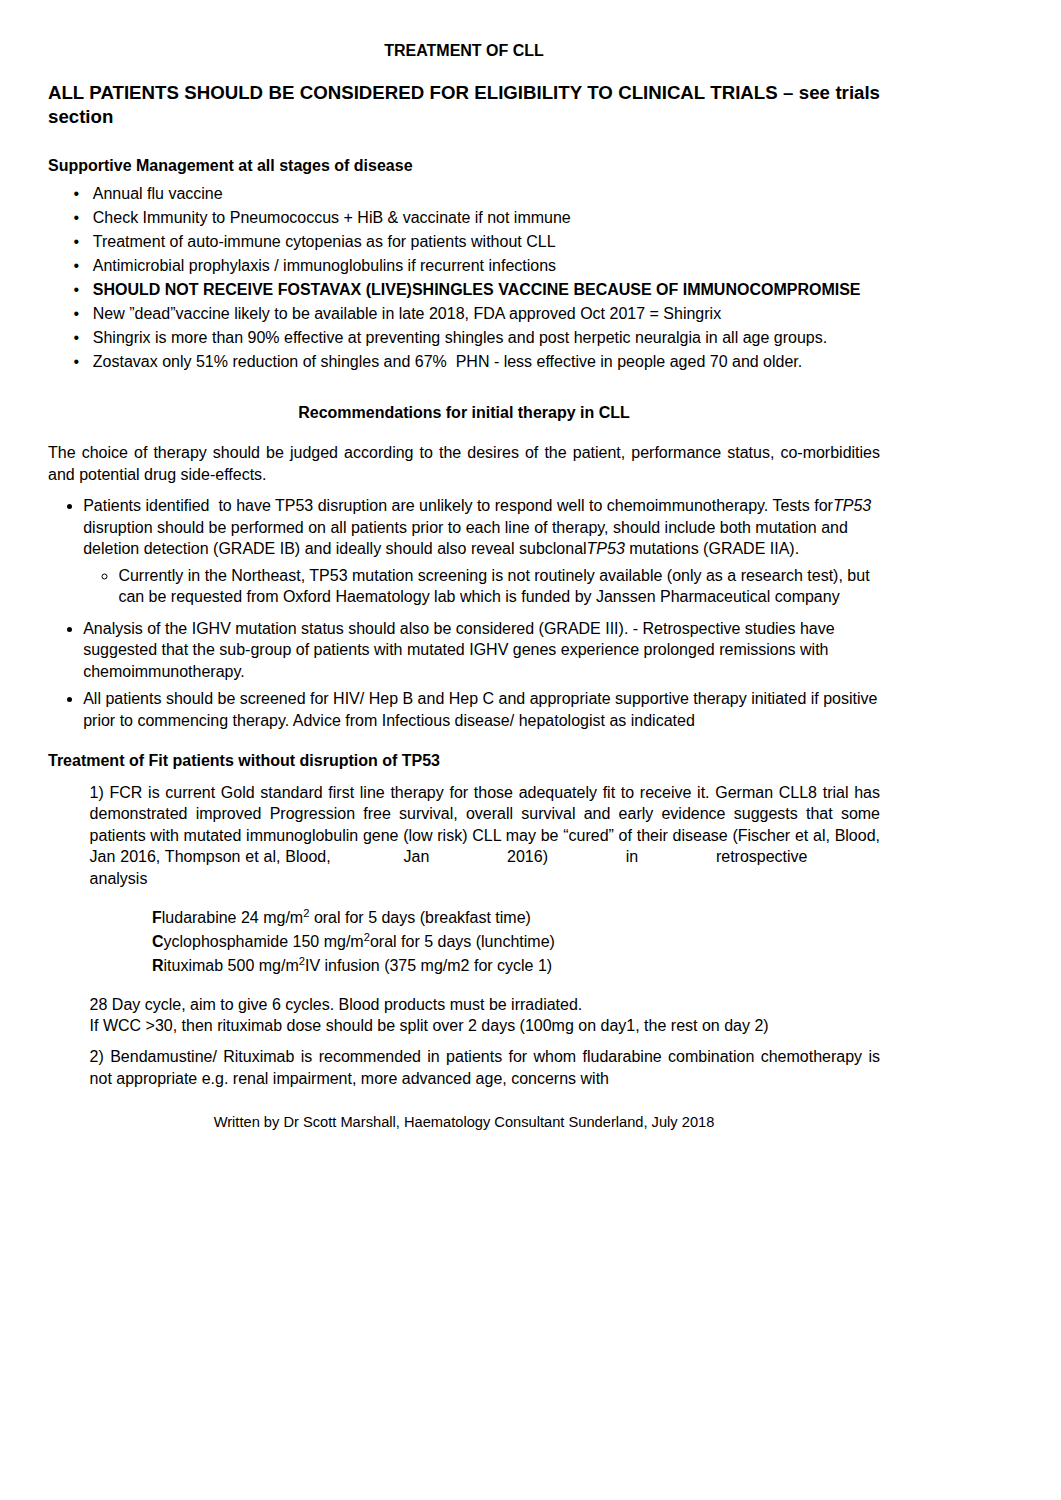TREATMENT OF CLL
ALL PATIENTS SHOULD BE CONSIDERED FOR ELIGIBILITY TO CLINICAL TRIALS – see trials section
Supportive Management at all stages of disease
Annual flu vaccine
Check Immunity to Pneumococcus + HiB & vaccinate if not immune
Treatment of auto-immune cytopenias as for patients without CLL
Antimicrobial prophylaxis / immunoglobulins if recurrent infections
SHOULD NOT RECEIVE FOSTAVAX (LIVE)SHINGLES VACCINE BECAUSE OF IMMUNOCOMPROMISE
New ”dead”vaccine likely to be available in late 2018, FDA approved Oct 2017 = Shingrix
Shingrix is more than 90% effective at preventing shingles and post herpetic neuralgia in all age groups.
Zostavax only 51% reduction of shingles and 67% PHN - less effective in people aged 70 and older.
Recommendations for initial therapy in CLL
The choice of therapy should be judged according to the desires of the patient, performance status, co-morbidities and potential drug side-effects.
Patients identified to have TP53 disruption are unlikely to respond well to chemoimmunotherapy. Tests forTP53 disruption should be performed on all patients prior to each line of therapy, should include both mutation and deletion detection (GRADE IB) and ideally should also reveal subclonalTP53 mutations (GRADE IIA).
Currently in the Northeast, TP53 mutation screening is not routinely available (only as a research test), but can be requested from Oxford Haematology lab which is funded by Janssen Pharmaceutical company
Analysis of the IGHV mutation status should also be considered (GRADE III). - Retrospective studies have suggested that the sub-group of patients with mutated IGHV genes experience prolonged remissions with chemoimmunotherapy.
All patients should be screened for HIV/ Hep B and Hep C and appropriate supportive therapy initiated if positive prior to commencing therapy. Advice from Infectious disease/ hepatologist as indicated
Treatment of Fit patients without disruption of TP53
1) FCR is current Gold standard first line therapy for those adequately fit to receive it. German CLL8 trial has demonstrated improved Progression free survival, overall survival and early evidence suggests that some patients with mutated immunoglobulin gene (low risk) CLL may be “cured” of their disease (Fischer et al, Blood, Jan 2016, Thompson et al, Blood, Jan 2016) in retrospective analysis
Fludarabine 24 mg/m2 oral for 5 days (breakfast time)
Cyclophosphamide 150 mg/m2oral for 5 days (lunchtime)
Rituximab 500 mg/m2IV infusion (375 mg/m2 for cycle 1)
28 Day cycle, aim to give 6 cycles. Blood products must be irradiated.
If WCC >30, then rituximab dose should be split over 2 days (100mg on day1, the rest on day 2)
2) Bendamustine/ Rituximab is recommended in patients for whom fludarabine combination chemotherapy is not appropriate e.g. renal impairment, more advanced age, concerns with
Written by Dr Scott Marshall, Haematology Consultant Sunderland, July 2018